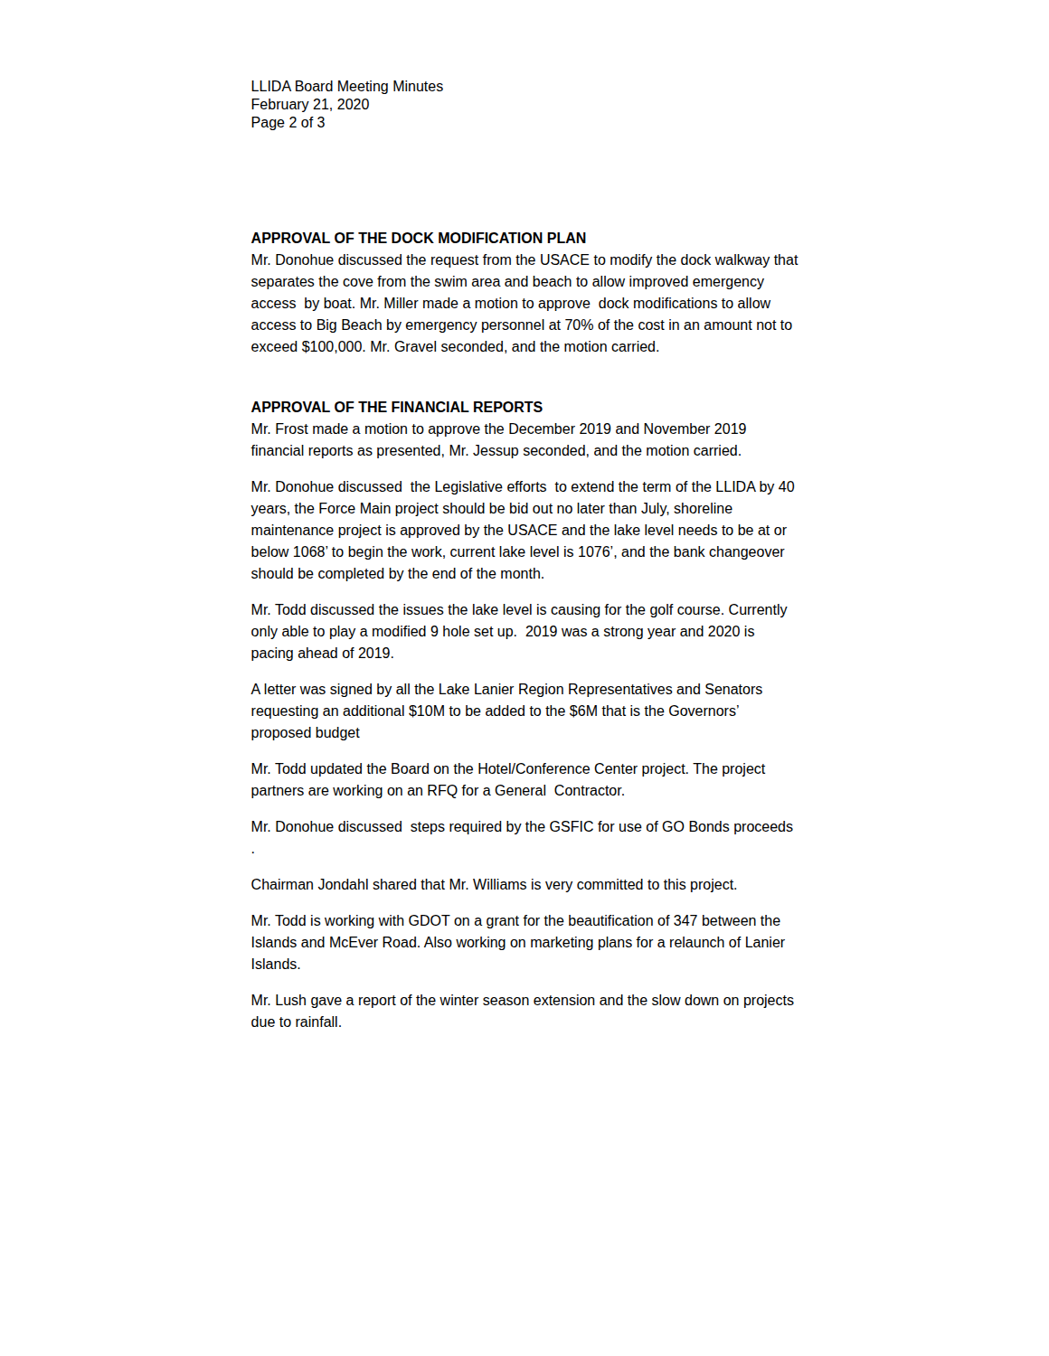LLIDA Board Meeting Minutes
February 21, 2020
Page 2 of 3
Approval of the Dock Modification Plan
Mr. Donohue discussed the request from the USACE to modify the dock walkway that separates the cove from the swim area and beach to allow improved emergency access by boat. Mr. Miller made a motion to approve dock modifications to allow access to Big Beach by emergency personnel at 70% of the cost in an amount not to exceed $100,000. Mr. Gravel seconded, and the motion carried.
Approval of the Financial Reports
Mr. Frost made a motion to approve the December 2019 and November 2019 financial reports as presented, Mr. Jessup seconded, and the motion carried.
Mr. Donohue discussed the Legislative efforts to extend the term of the LLIDA by 40 years, the Force Main project should be bid out no later than July, shoreline maintenance project is approved by the USACE and the lake level needs to be at or below 1068’ to begin the work, current lake level is 1076’, and the bank changeover should be completed by the end of the month.
Mr. Todd discussed the issues the lake level is causing for the golf course. Currently only able to play a modified 9 hole set up. 2019 was a strong year and 2020 is pacing ahead of 2019.
A letter was signed by all the Lake Lanier Region Representatives and Senators requesting an additional $10M to be added to the $6M that is the Governors’ proposed budget
Mr. Todd updated the Board on the Hotel/Conference Center project. The project partners are working on an RFQ for a General Contractor.
Mr. Donohue discussed steps required by the GSFIC for use of GO Bonds proceeds .
Chairman Jondahl shared that Mr. Williams is very committed to this project.
Mr. Todd is working with GDOT on a grant for the beautification of 347 between the Islands and McEver Road. Also working on marketing plans for a relaunch of Lanier Islands.
Mr. Lush gave a report of the winter season extension and the slow down on projects due to rainfall.